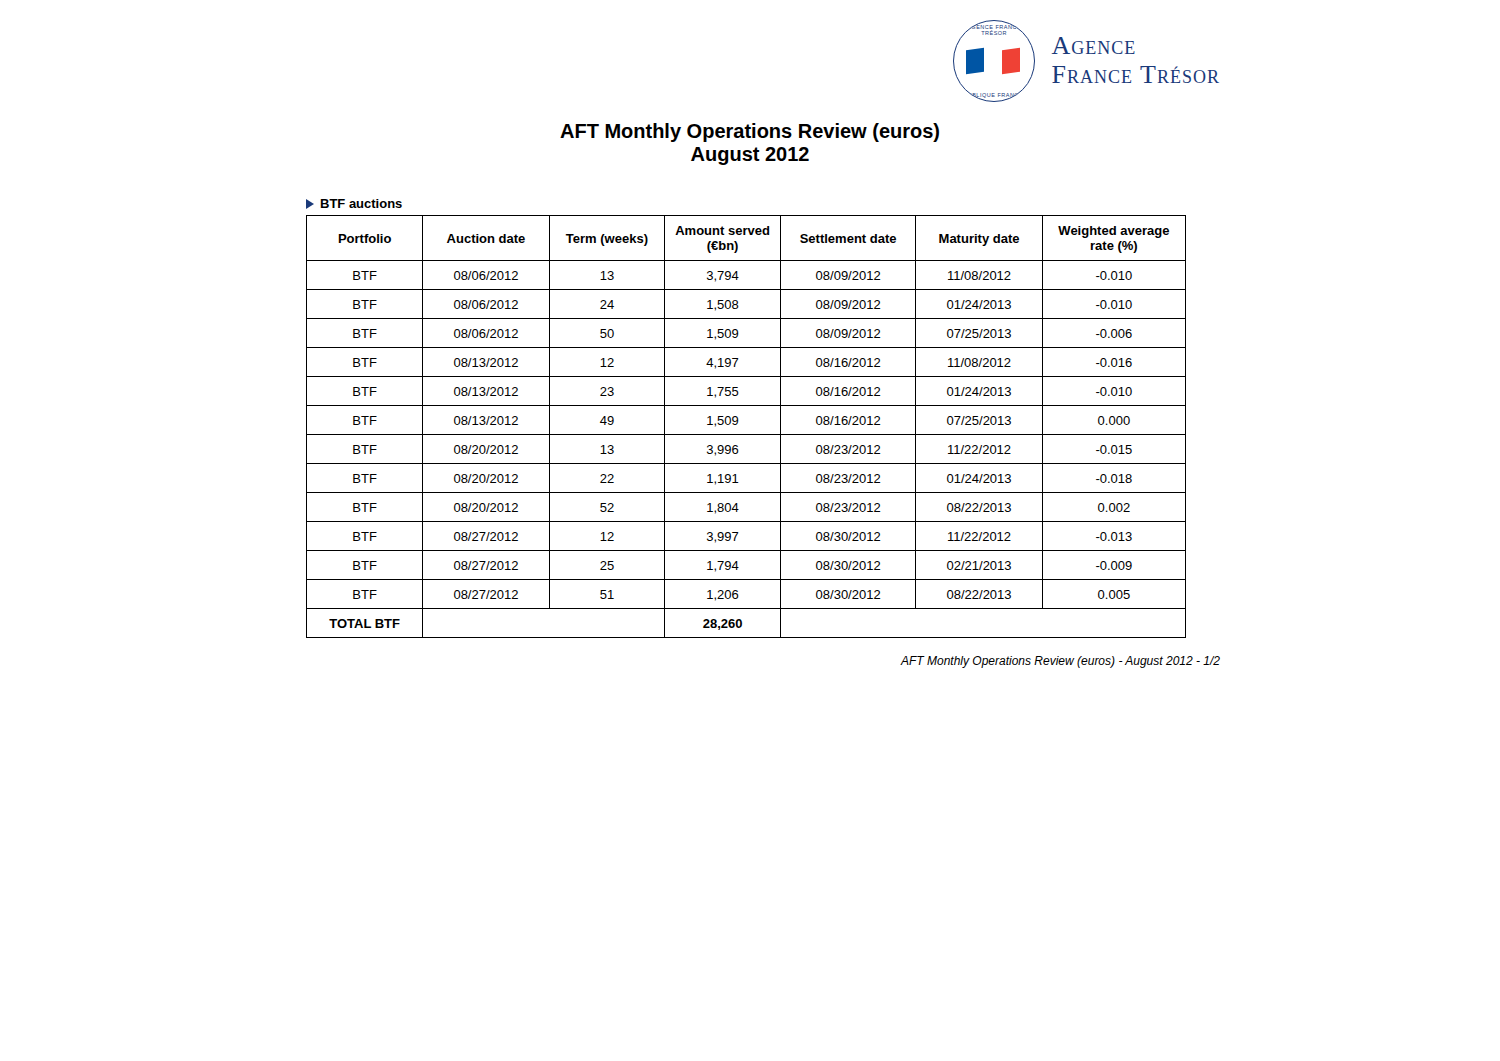AGENCE FRANCE TRÉSOR
RÉPUBLIQUE FRANÇAISE
Agence
France Trésor
AFT Monthly Operations Review (euros)
August 2012
BTF auctions
| Portfolio | Auction date | Term (weeks) | Amount served (€bn) | Settlement date | Maturity date | Weighted average rate (%) |
| --- | --- | --- | --- | --- | --- | --- |
| BTF | 08/06/2012 | 13 | 3,794 | 08/09/2012 | 11/08/2012 | -0.010 |
| BTF | 08/06/2012 | 24 | 1,508 | 08/09/2012 | 01/24/2013 | -0.010 |
| BTF | 08/06/2012 | 50 | 1,509 | 08/09/2012 | 07/25/2013 | -0.006 |
| BTF | 08/13/2012 | 12 | 4,197 | 08/16/2012 | 11/08/2012 | -0.016 |
| BTF | 08/13/2012 | 23 | 1,755 | 08/16/2012 | 01/24/2013 | -0.010 |
| BTF | 08/13/2012 | 49 | 1,509 | 08/16/2012 | 07/25/2013 | 0.000 |
| BTF | 08/20/2012 | 13 | 3,996 | 08/23/2012 | 11/22/2012 | -0.015 |
| BTF | 08/20/2012 | 22 | 1,191 | 08/23/2012 | 01/24/2013 | -0.018 |
| BTF | 08/20/2012 | 52 | 1,804 | 08/23/2012 | 08/22/2013 | 0.002 |
| BTF | 08/27/2012 | 12 | 3,997 | 08/30/2012 | 11/22/2012 | -0.013 |
| BTF | 08/27/2012 | 25 | 1,794 | 08/30/2012 | 02/21/2013 | -0.009 |
| BTF | 08/27/2012 | 51 | 1,206 | 08/30/2012 | 08/22/2013 | 0.005 |
| TOTAL BTF | | 28,260 | |
AFT Monthly Operations Review (euros) - August 2012 - 1/2